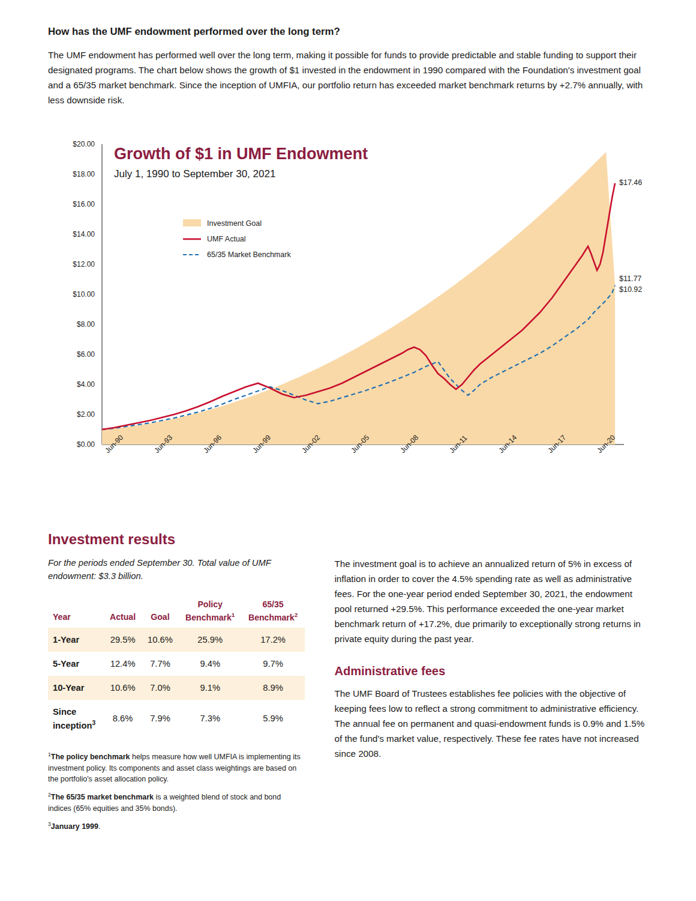How has the UMF endowment performed over the long term?
The UMF endowment has performed well over the long term, making it possible for funds to provide predictable and stable funding to support their designated programs. The chart below shows the growth of $1 invested in the endowment in 1990 compared with the Foundation's investment goal and a 65/35 market benchmark. Since the inception of UMFIA, our portfolio return has exceeded market benchmark returns by +2.7% annually, with less downside risk.
$20.00 $18.00 $16.00 $14.00 $12.00 $10.00 $8.00 $6.00 $4.00 $2.00 $0.00 Growth of $1 in UMF Endowment July 1, 1990 to September 30, 2021 Investment Goal UMF Actual 65/35 Market Benchmark $17.46 $11.77 $10.92 Jun-90 Jun-93 Jun-96 Jun-99 Jun-02 Jun-05 Jun-08 Jun-11 Jun-14 Jun-17 Jun-20
Investment results
For the periods ended September 30. Total value of UMF endowment: $3.3 billion.
| Year | Actual | Goal | Policy Benchmark 1 | 65/35 Benchmark 2 |
| --- | --- | --- | --- | --- |
| 1-Year | 29.5% | 10.6% | 25.9% | 17.2% |
| 5-Year | 12.4% | 7.7% | 9.4% | 9.7% |
| 10-Year | 10.6% | 7.0% | 9.1% | 8.9% |
| Since inception 3 | 8.6% | 7.9% | 7.3% | 5.9% |
1The policy benchmark helps measure how well UMFIA is implementing its investment policy. Its components and asset class weightings are based on the portfolio's asset allocation policy.
2The 65/35 market benchmark is a weighted blend of stock and bond indices (65% equities and 35% bonds).
3January 1999.
The investment goal is to achieve an annualized return of 5% in excess of inflation in order to cover the 4.5% spending rate as well as administrative fees. For the one-year period ended September 30, 2021, the endowment pool returned +29.5%. This performance exceeded the one-year market benchmark return of +17.2%, due primarily to exceptionally strong returns in private equity during the past year.
Administrative fees
The UMF Board of Trustees establishes fee policies with the objective of keeping fees low to reflect a strong commitment to administrative efficiency. The annual fee on permanent and quasi-endowment funds is 0.9% and 1.5% of the fund's market value, respectively. These fee rates have not increased since 2008.